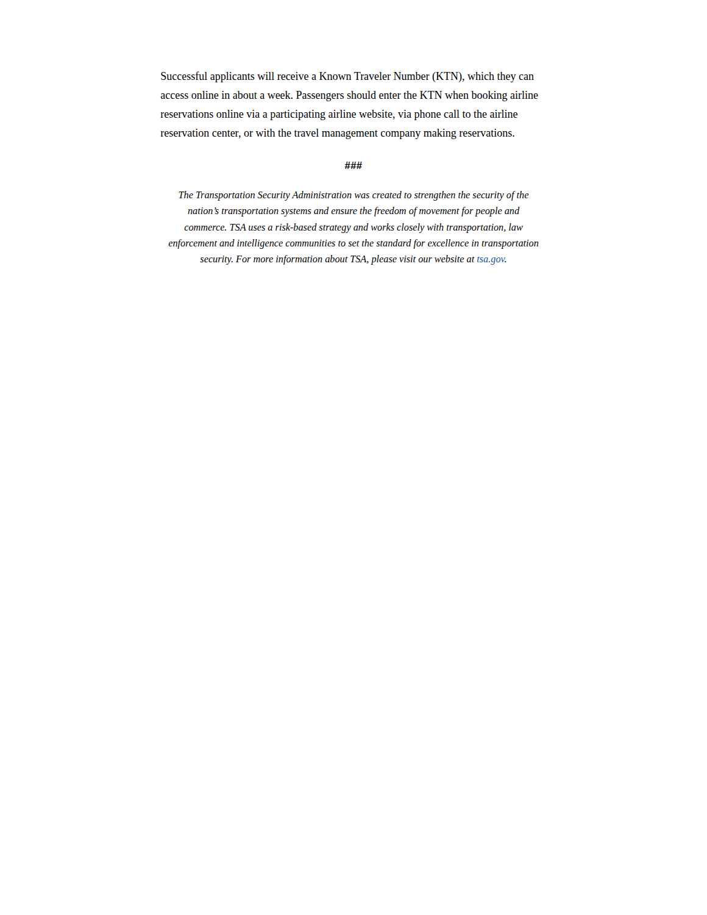Successful applicants will receive a Known Traveler Number (KTN), which they can access online in about a week. Passengers should enter the KTN when booking airline reservations online via a participating airline website, via phone call to the airline reservation center, or with the travel management company making reservations.
###
The Transportation Security Administration was created to strengthen the security of the nation’s transportation systems and ensure the freedom of movement for people and commerce. TSA uses a risk-based strategy and works closely with transportation, law enforcement and intelligence communities to set the standard for excellence in transportation security. For more information about TSA, please visit our website at tsa.gov.